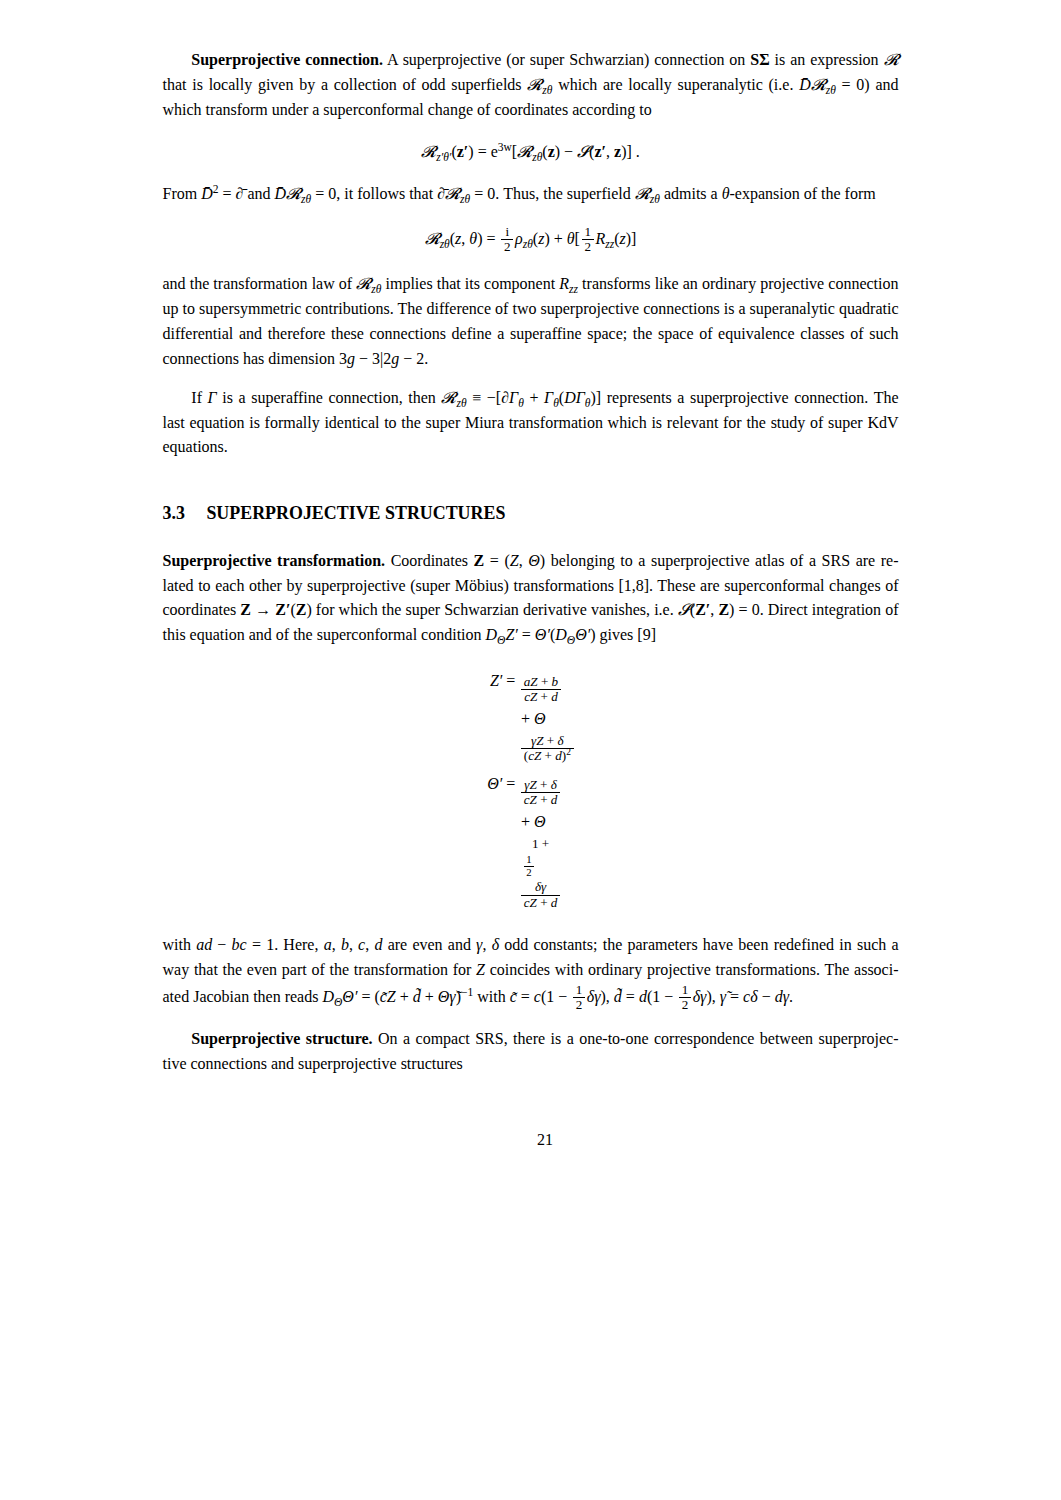Superprojective connection. A superprojective (or super Schwarzian) connection on SΣ is an expression 𝓡 that is locally given by a collection of odd superfields 𝓡zθ which are locally superanalytic (i.e. D̄𝓡zθ = 0) and which transform under a superconformal change of coordinates according to
𝓡z′θ′(z′) = e3w[𝓡zθ(z) − 𝓢(z′, z)] .
From D̄2 = ∂̄ and D̄𝓡zθ = 0, it follows that ∂̄𝓡zθ = 0. Thus, the superfield 𝓡zθ admits a θ-expansion of the form
𝓡zθ(z, θ) = i 2 ρzθ(z) + θ[12 Rzz(z)]
and the transformation law of 𝓡zθ implies that its component Rzz transforms like an ordinary projective connection up to supersymmetric contributions. The difference of two superprojective connections is a superanalytic quadratic differential and therefore these connections define a superaffine space; the space of equivalence classes of such connections has dimension 3g − 3|2g − 2.
If Γ is a superaffine connection, then 𝓡zθ ≡ −[∂Γθ + Γθ(DΓθ)] represents a superprojective connection. The last equation is formally identical to the super Miura transformation which is relevant for the study of super KdV equations.
3.3 SUPERPROJECTIVE STRUCTURES
Superprojective transformation. Coordinates Z = (Z, Θ) belonging to a superprojective atlas of a SRS are related to each other by superprojective (super Möbius) transformations [1,8]. These are superconformal changes of coordinates Z → Z′(Z) for which the super Schwarzian derivative vanishes, i.e. 𝓢(Z′, Z) = 0. Direct integration of this equation and of the superconformal condition DΘZ′ = Θ′(DΘΘ′) gives [9]
Z′ = aZ + b cZ + d + ΘγZ + δ(cZ + d)2
Θ′ = γZ + δ cZ + d + Θ 1 + 12 δγ cZ + d
with ad − bc = 1. Here, a, b, c, d are even and γ, δ odd constants; the parameters have been redefined in such a way that the even part of the transformation for Z coincides with ordinary projective transformations. The associated Jacobian then reads DΘΘ′ = (c̃Z + d̃ + Θγ̃)−1 with c̃ = c(1 − 12 δγ), d̃ = d(1 − 12 δγ), γ̃ = cδ − dγ.
Superprojective structure. On a compact SRS, there is a one-to-one correspondence between superprojective connections and superprojective structures
21